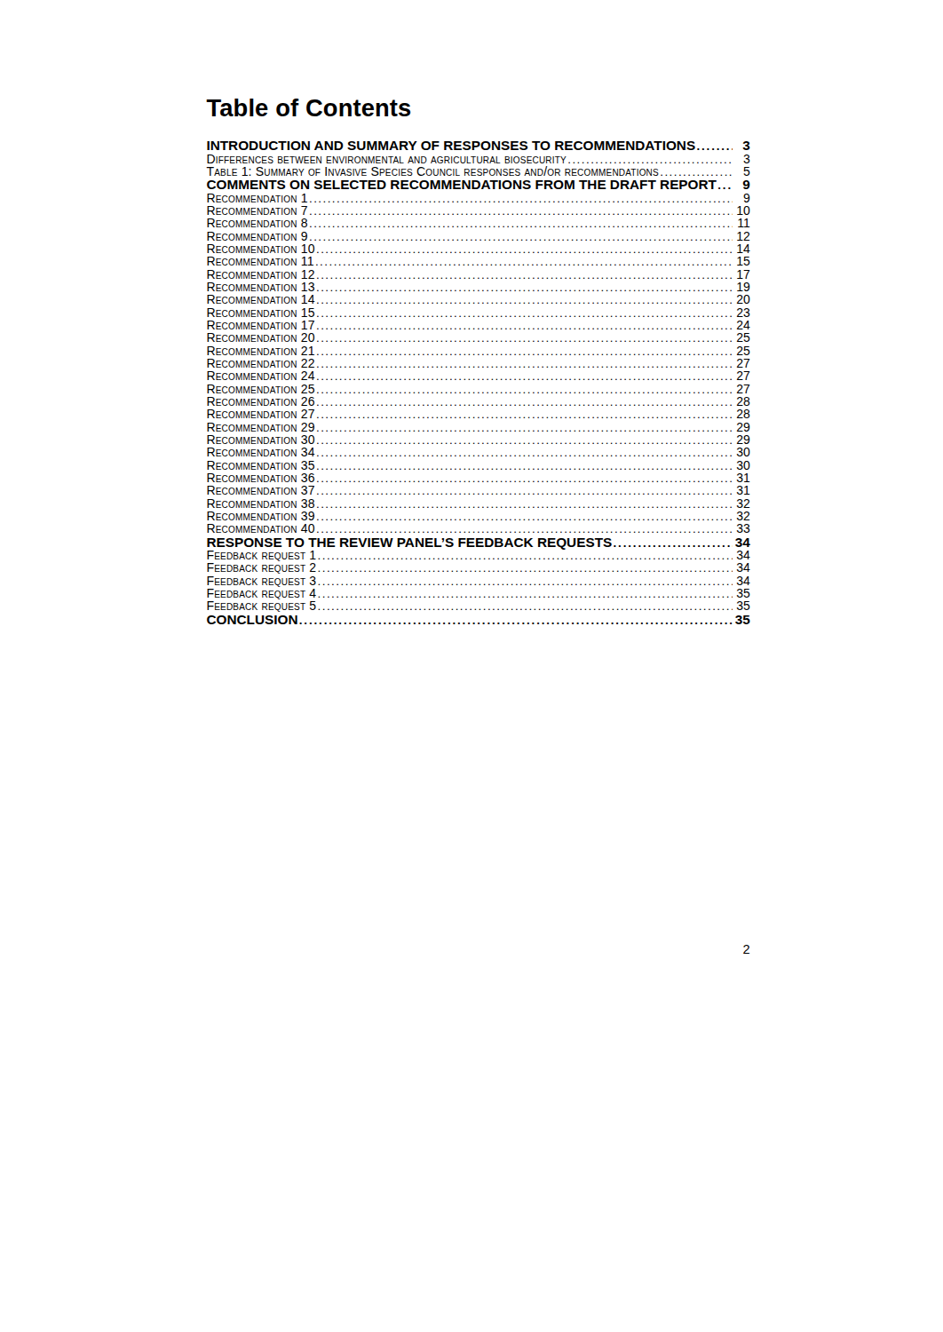Table of Contents
Introduction and summary of responses to recommendations .................................................................................................................................................. 3
Differences between environmental and agricultural biosecurity .................................................................................................................................................. 3
Table 1: Summary of Invasive Species Council responses and/or recommendations .................................................................................................................................................. 5
Comments on selected recommendations from the draft report .................................................................................................................................................. 9
Recommendation 1 .................................................................................................................................................. 9
Recommendation 7 .................................................................................................................................................. 10
Recommendation 8 .................................................................................................................................................. 11
Recommendation 9 .................................................................................................................................................. 12
Recommendation 10 .................................................................................................................................................. 14
Recommendation 11 .................................................................................................................................................. 15
Recommendation 12 .................................................................................................................................................. 17
Recommendation 13 .................................................................................................................................................. 19
Recommendation 14 .................................................................................................................................................. 20
Recommendation 15 .................................................................................................................................................. 23
Recommendation 17 .................................................................................................................................................. 24
Recommendation 20 .................................................................................................................................................. 25
Recommendation 21 .................................................................................................................................................. 25
Recommendation 22 .................................................................................................................................................. 27
Recommendation 24 .................................................................................................................................................. 27
Recommendation 25 .................................................................................................................................................. 27
Recommendation 26 .................................................................................................................................................. 28
Recommendation 27 .................................................................................................................................................. 28
Recommendation 29 .................................................................................................................................................. 29
Recommendation 30 .................................................................................................................................................. 29
Recommendation 34 .................................................................................................................................................. 30
Recommendation 35 .................................................................................................................................................. 30
Recommendation 36 .................................................................................................................................................. 31
Recommendation 37 .................................................................................................................................................. 31
Recommendation 38 .................................................................................................................................................. 32
Recommendation 39 .................................................................................................................................................. 32
Recommendation 40 .................................................................................................................................................. 33
Response to the Review Panel’s feedback requests .................................................................................................................................................. 34
Feedback request 1 .................................................................................................................................................. 34
Feedback request 2 .................................................................................................................................................. 34
Feedback request 3 .................................................................................................................................................. 34
Feedback request 4 .................................................................................................................................................. 35
Feedback request 5 .................................................................................................................................................. 35
Conclusion .................................................................................................................................................. 35
2